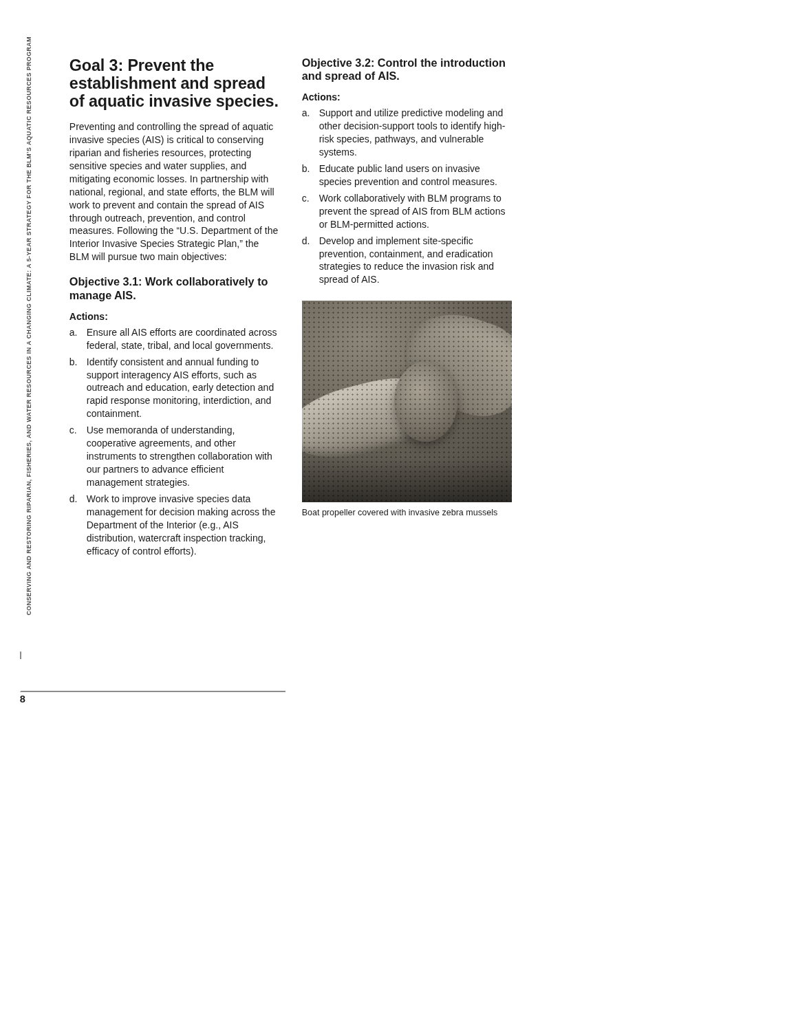Conserving and Restoring Riparian, Fisheries, and Water Resources in a Changing Climate: A 5-Year Strategy for the BLM’s Aquatic Resources Program
Goal 3: Prevent the establishment and spread of aquatic invasive species.
Preventing and controlling the spread of aquatic invasive species (AIS) is critical to conserving riparian and fisheries resources, protecting sensitive species and water supplies, and mitigating economic losses. In partnership with national, regional, and state efforts, the BLM will work to prevent and contain the spread of AIS through outreach, prevention, and control measures. Following the “U.S. Department of the Interior Invasive Species Strategic Plan,” the BLM will pursue two main objectives:
Objective 3.1: Work collaboratively to manage AIS.
Actions:
Ensure all AIS efforts are coordinated across federal, state, tribal, and local governments.
Identify consistent and annual funding to support interagency AIS efforts, such as outreach and education, early detection and rapid response monitoring, interdiction, and containment.
Use memoranda of understanding, cooperative agreements, and other instruments to strengthen collaboration with our partners to advance efficient management strategies.
Work to improve invasive species data management for decision making across the Department of the Interior (e.g., AIS distribution, watercraft inspection tracking, efficacy of control efforts).
Objective 3.2: Control the introduction and spread of AIS.
Actions:
Support and utilize predictive modeling and other decision-support tools to identify high-risk species, pathways, and vulnerable systems.
Educate public land users on invasive species prevention and control measures.
Work collaboratively with BLM programs to prevent the spread of AIS from BLM actions or BLM-permitted actions.
Develop and implement site-specific prevention, containment, and eradication strategies to reduce the invasion risk and spread of AIS.
Boat propeller covered with invasive zebra mussels
8